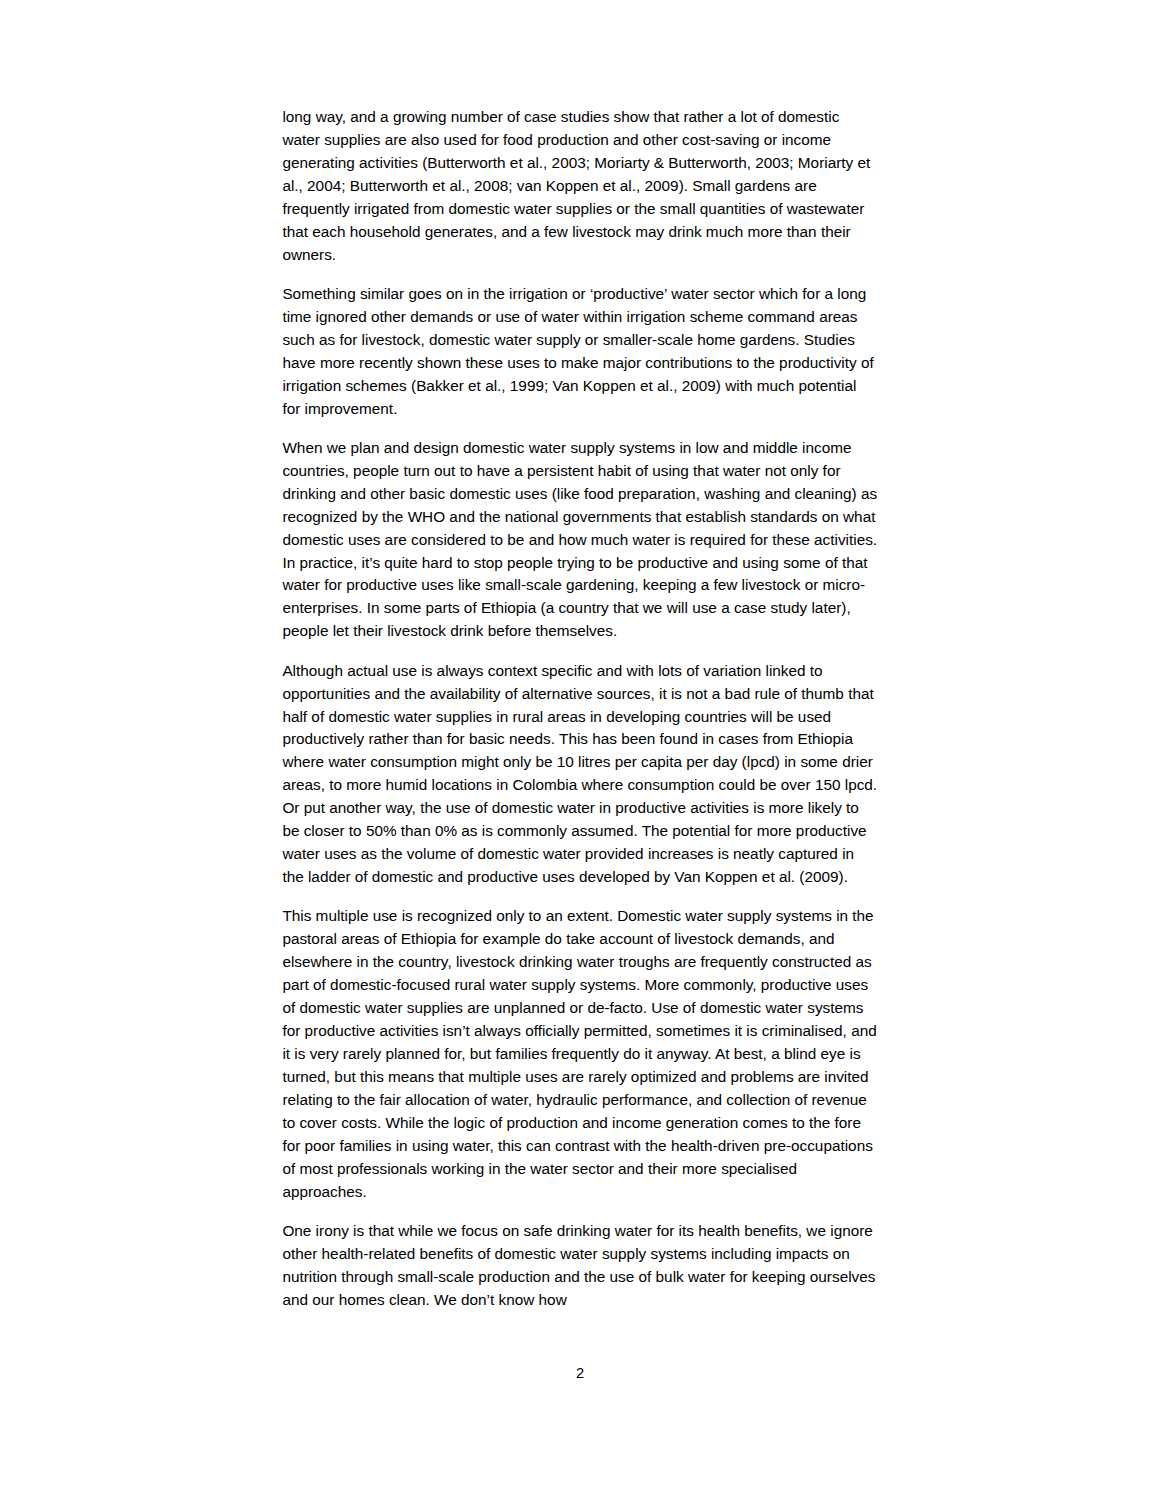long way, and a growing number of case studies show that rather a lot of domestic water supplies are also used for food production and other cost-saving or income generating activities (Butterworth et al., 2003; Moriarty & Butterworth, 2003; Moriarty et al., 2004; Butterworth et al., 2008; van Koppen et al., 2009). Small gardens are frequently irrigated from domestic water supplies or the small quantities of wastewater that each household generates, and a few livestock may drink much more than their owners.
Something similar goes on in the irrigation or ‘productive’ water sector which for a long time ignored other demands or use of water within irrigation scheme command areas such as for livestock, domestic water supply or smaller-scale home gardens. Studies have more recently shown these uses to make major contributions to the productivity of irrigation schemes (Bakker et al., 1999; Van Koppen et al., 2009) with much potential for improvement.
When we plan and design domestic water supply systems in low and middle income countries, people turn out to have a persistent habit of using that water not only for drinking and other basic domestic uses (like food preparation, washing and cleaning) as recognized by the WHO and the national governments that establish standards on what domestic uses are considered to be and how much water is required for these activities. In practice, it’s quite hard to stop people trying to be productive and using some of that water for productive uses like small-scale gardening, keeping a few livestock or micro-enterprises. In some parts of Ethiopia (a country that we will use a case study later), people let their livestock drink before themselves.
Although actual use is always context specific and with lots of variation linked to opportunities and the availability of alternative sources, it is not a bad rule of thumb that half of domestic water supplies in rural areas in developing countries will be used productively rather than for basic needs. This has been found in cases from Ethiopia where water consumption might only be 10 litres per capita per day (lpcd) in some drier areas, to more humid locations in Colombia where consumption could be over 150 lpcd. Or put another way, the use of domestic water in productive activities is more likely to be closer to 50% than 0% as is commonly assumed. The potential for more productive water uses as the volume of domestic water provided increases is neatly captured in the ladder of domestic and productive uses developed by Van Koppen et al. (2009).
This multiple use is recognized only to an extent. Domestic water supply systems in the pastoral areas of Ethiopia for example do take account of livestock demands, and elsewhere in the country, livestock drinking water troughs are frequently constructed as part of domestic-focused rural water supply systems. More commonly, productive uses of domestic water supplies are unplanned or de-facto. Use of domestic water systems for productive activities isn’t always officially permitted, sometimes it is criminalised, and it is very rarely planned for, but families frequently do it anyway. At best, a blind eye is turned, but this means that multiple uses are rarely optimized and problems are invited relating to the fair allocation of water, hydraulic performance, and collection of revenue to cover costs. While the logic of production and income generation comes to the fore for poor families in using water, this can contrast with the health-driven pre-occupations of most professionals working in the water sector and their more specialised approaches.
One irony is that while we focus on safe drinking water for its health benefits, we ignore other health-related benefits of domestic water supply systems including impacts on nutrition through small-scale production and the use of bulk water for keeping ourselves and our homes clean. We don’t know how
2